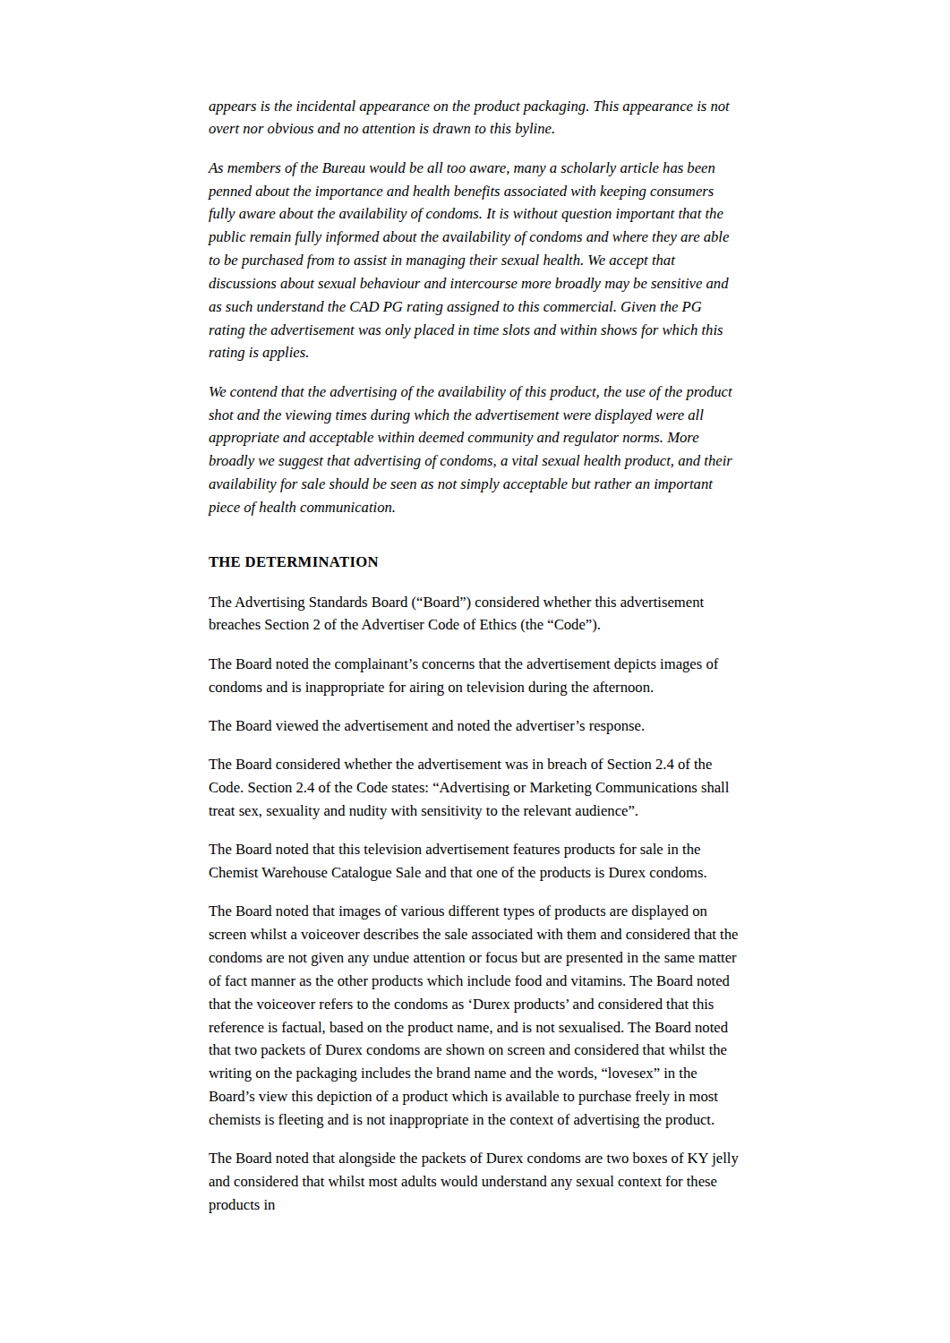appears is the incidental appearance on the product packaging. This appearance is not overt nor obvious and no attention is drawn to this byline.
As members of the Bureau would be all too aware, many a scholarly article has been penned about the importance and health benefits associated with keeping consumers fully aware about the availability of condoms. It is without question important that the public remain fully informed about the availability of condoms and where they are able to be purchased from to assist in managing their sexual health. We accept that discussions about sexual behaviour and intercourse more broadly may be sensitive and as such understand the CAD PG rating assigned to this commercial. Given the PG rating the advertisement was only placed in time slots and within shows for which this rating is applies.
We contend that the advertising of the availability of this product, the use of the product shot and the viewing times during which the advertisement were displayed were all appropriate and acceptable within deemed community and regulator norms. More broadly we suggest that advertising of condoms, a vital sexual health product, and their availability for sale should be seen as not simply acceptable but rather an important piece of health communication.
THE DETERMINATION
The Advertising Standards Board (“Board”) considered whether this advertisement breaches Section 2 of the Advertiser Code of Ethics (the “Code”).
The Board noted the complainant’s concerns that the advertisement depicts images of condoms and is inappropriate for airing on television during the afternoon.
The Board viewed the advertisement and noted the advertiser’s response.
The Board considered whether the advertisement was in breach of Section 2.4 of the Code. Section 2.4 of the Code states: “Advertising or Marketing Communications shall treat sex, sexuality and nudity with sensitivity to the relevant audience”.
The Board noted that this television advertisement features products for sale in the Chemist Warehouse Catalogue Sale and that one of the products is Durex condoms.
The Board noted that images of various different types of products are displayed on screen whilst a voiceover describes the sale associated with them and considered that the condoms are not given any undue attention or focus but are presented in the same matter of fact manner as the other products which include food and vitamins. The Board noted that the voiceover refers to the condoms as ‘Durex products’ and considered that this reference is factual, based on the product name, and is not sexualised. The Board noted that two packets of Durex condoms are shown on screen and considered that whilst the writing on the packaging includes the brand name and the words, “lovesex” in the Board’s view this depiction of a product which is available to purchase freely in most chemists is fleeting and is not inappropriate in the context of advertising the product.
The Board noted that alongside the packets of Durex condoms are two boxes of KY jelly and considered that whilst most adults would understand any sexual context for these products in